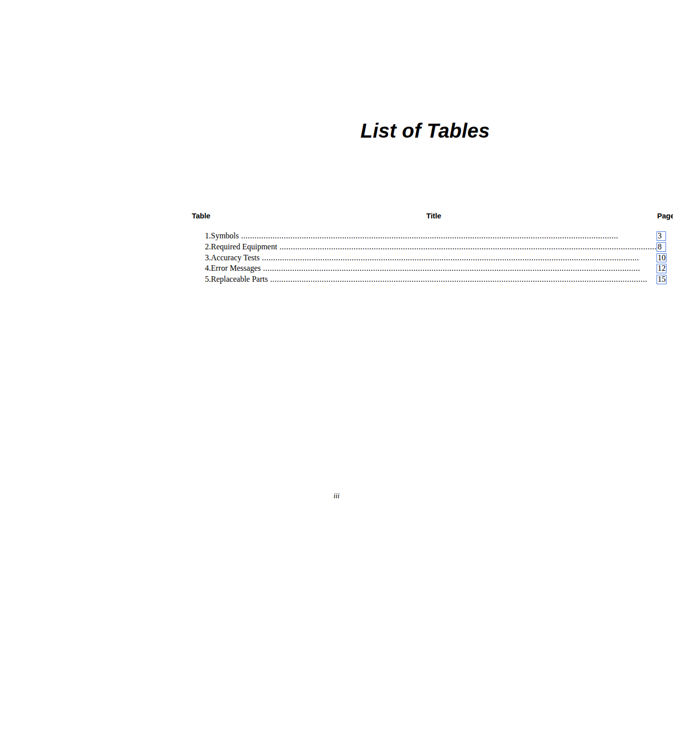List of Tables
| Table | Title | Page |
| --- | --- | --- |
| 1. | Symbols | 3 |
| 2. | Required Equipment | 8 |
| 3. | Accuracy Tests | 10 |
| 4. | Error Messages | 12 |
| 5. | Replaceable Parts | 15 |
iii